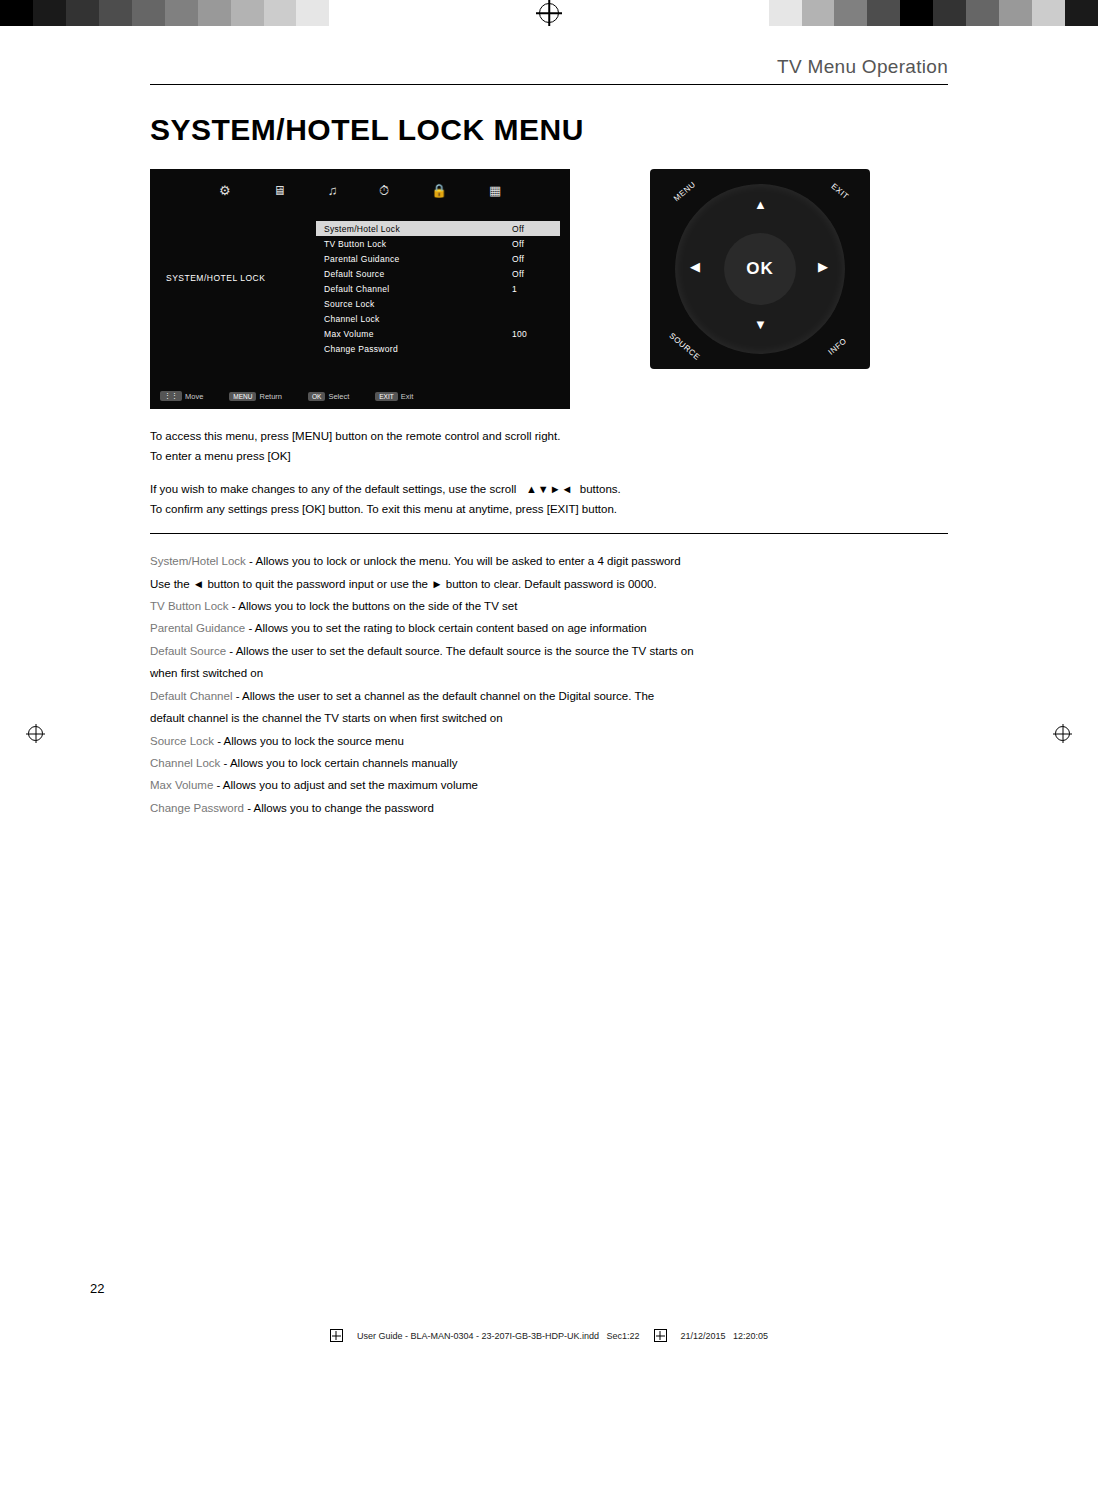TV Menu Operation
SYSTEM/HOTEL LOCK MENU
⚙ 🖥 ♫ ⏱ 🔒 ▦
SYSTEM/HOTEL LOCK
System/Hotel Lock Off
TV Button Lock Off
Parental Guidance Off
Default Source Off
Default Channel 1
Source Lock
Channel Lock
Max Volume 100
Change Password
⋮⋮Move
MENUReturn
OKSelect
EXITExit
OK
▲
▼
◀
▶
MENU
EXIT
SOURCE
INFO
To access this menu, press [MENU] button on the remote control and scroll right.
To enter a menu press [OK]
If you wish to make changes to any of the default settings, use the scroll ▲▼►◄ buttons.
To confirm any settings press [OK] button. To exit this menu at anytime, press [EXIT] button.
System/Hotel Lock - Allows you to lock or unlock the menu. You will be asked to enter a 4 digit password
Use the ◄ button to quit the password input or use the ► button to clear. Default password is 0000.
TV Button Lock - Allows you to lock the buttons on the side of the TV set
Parental Guidance - Allows you to set the rating to block certain content based on age information
Default Source - Allows the user to set the default source. The default source is the source the TV starts on
when first switched on
Default Channel - Allows the user to set a channel as the default channel on the Digital source. The
default channel is the channel the TV starts on when first switched on
Source Lock - Allows you to lock the source menu
Channel Lock - Allows you to lock certain channels manually
Max Volume - Allows you to adjust and set the maximum volume
Change Password - Allows you to change the password
22
User Guide - BLA-MAN-0304 - 23-207I-GB-3B-HDP-UK.indd Sec1:22
21/12/2015 12:20:05